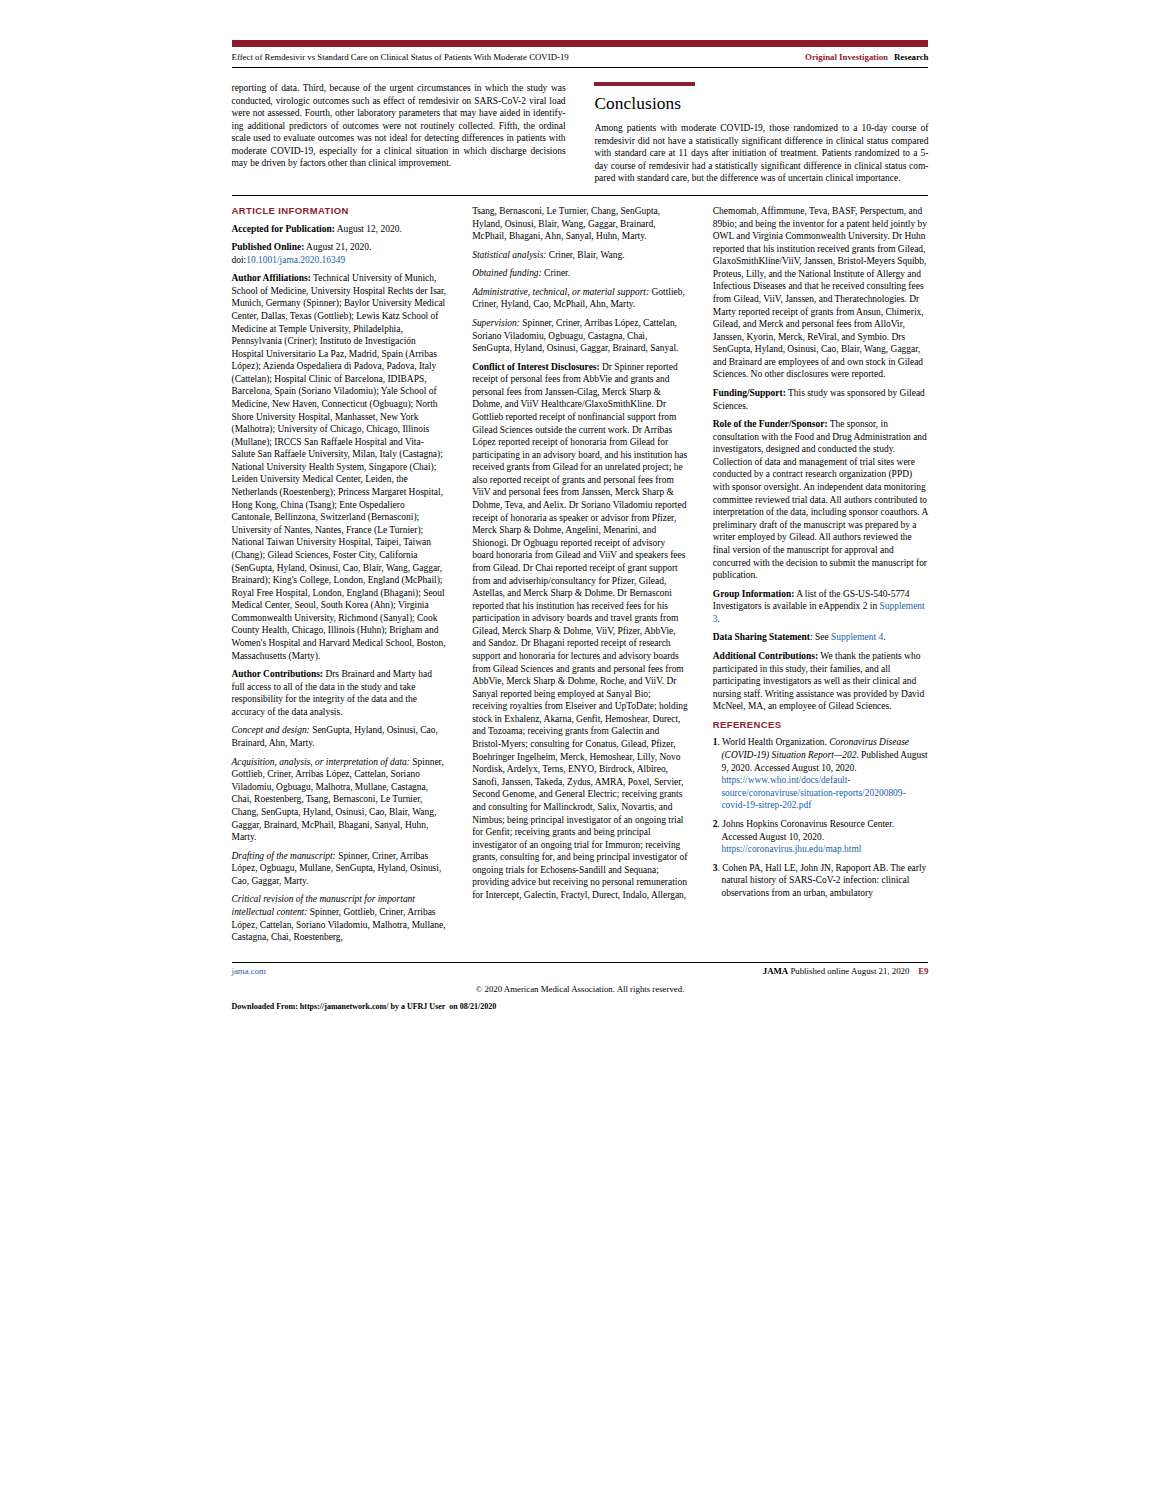Effect of Remdesivir vs Standard Care on Clinical Status of Patients With Moderate COVID-19
Original Investigation Research
reporting of data. Third, because of the urgent circumstances in which the study was conducted, virologic outcomes such as effect of remdesivir on SARS-CoV-2 viral load were not assessed. Fourth, other laboratory parameters that may have aided in identifying additional predictors of outcomes were not routinely collected. Fifth, the ordinal scale used to evaluate outcomes was not ideal for detecting differences in patients with moderate COVID-19, especially for a clinical situation in which discharge decisions may be driven by factors other than clinical improvement.
Conclusions
Among patients with moderate COVID-19, those randomized to a 10-day course of remdesivir did not have a statistically significant difference in clinical status compared with standard care at 11 days after initiation of treatment. Patients randomized to a 5-day course of remdesivir had a statistically significant difference in clinical status compared with standard care, but the difference was of uncertain clinical importance.
Article Information
Accepted for Publication: August 12, 2020.
Published Online: August 21, 2020.
doi:10.1001/jama.2020.16349
Author Affiliations: Technical University of Munich, School of Medicine, University Hospital Rechts der Isar, Munich, Germany (Spinner); Baylor University Medical Center, Dallas, Texas (Gottlieb); Lewis Katz School of Medicine at Temple University, Philadelphia, Pennsylvania (Criner); Instituto de Investigación Hospital Universitario La Paz, Madrid, Spain (Arribas López); Azienda Ospedaliera di Padova, Padova, Italy (Cattelan); Hospital Clinic of Barcelona, IDIBAPS, Barcelona, Spain (Soriano Viladomiu); Yale School of Medicine, New Haven, Connecticut (Ogbuagu); North Shore University Hospital, Manhasset, New York (Malhotra); University of Chicago, Chicago, Illinois (Mullane); IRCCS San Raffaele Hospital and Vita-Salute San Raffaele University, Milan, Italy (Castagna); National University Health System, Singapore (Chai); Leiden University Medical Center, Leiden, the Netherlands (Roestenberg); Princess Margaret Hospital, Hong Kong, China (Tsang); Ente Ospedaliero Cantonale, Bellinzona, Switzerland (Bernasconi); University of Nantes, Nantes, France (Le Turnier); National Taiwan University Hospital, Taipei, Taiwan (Chang); Gilead Sciences, Foster City, California (SenGupta, Hyland, Osinusi, Cao, Blair, Wang, Gaggar, Brainard); King's College, London, England (McPhail); Royal Free Hospital, London, England (Bhagani); Seoul Medical Center, Seoul, South Korea (Ahn); Virginia Commonwealth University, Richmond (Sanyal); Cook County Health, Chicago, Illinois (Huhn); Brigham and Women's Hospital and Harvard Medical School, Boston, Massachusetts (Marty).
Author Contributions: Drs Brainard and Marty had full access to all of the data in the study and take responsibility for the integrity of the data and the accuracy of the data analysis.
Concept and design: SenGupta, Hyland, Osinusi, Cao, Brainard, Ahn, Marty.
Acquisition, analysis, or interpretation of data: Spinner, Gottlieb, Criner, Arribas López, Cattelan, Soriano Viladomiu, Ogbuagu, Malhotra, Mullane, Castagna, Chai, Roestenberg, Tsang, Bernasconi, Le Turnier, Chang, SenGupta, Hyland, Osinusi, Cao, Blair, Wang, Gaggar, Brainard, McPhail, Bhagani, Sanyal, Huhn, Marty.
Drafting of the manuscript: Spinner, Criner, Arribas López, Ogbuagu, Mullane, SenGupta, Hyland, Osinusi, Cao, Gaggar, Marty.
Critical revision of the manuscript for important intellectual content: Spinner, Gottlieb, Criner, Arribas López, Cattelan, Soriano Viladomiu, Malhotra, Mullane, Castagna, Chai, Roestenberg,
Tsang, Bernasconi, Le Turnier, Chang, SenGupta, Hyland, Osinusi, Blair, Wang, Gaggar, Brainard, McPhail, Bhagani, Ahn, Sanyal, Huhn, Marty.
Statistical analysis: Criner, Blair, Wang.
Obtained funding: Criner.
Administrative, technical, or material support: Gottlieb, Criner, Hyland, Cao, McPhail, Ahn, Marty.
Supervision: Spinner, Criner, Arribas López, Cattelan, Soriano Viladomiu, Ogbuagu, Castagna, Chai, SenGupta, Hyland, Osinusi, Gaggar, Brainard, Sanyal.
Conflict of Interest Disclosures: Dr Spinner reported receipt of personal fees from AbbVie and grants and personal fees from Janssen-Cilag, Merck Sharp & Dohme, and ViiV Healthcare/GlaxoSmithKline. Dr Gottlieb reported receipt of nonfinancial support from Gilead Sciences outside the current work. Dr Arribas López reported receipt of honoraria from Gilead for participating in an advisory board, and his institution has received grants from Gilead for an unrelated project; he also reported receipt of grants and personal fees from ViiV and personal fees from Janssen, Merck Sharp & Dohme, Teva, and Aelix. Dr Soriano Viladomiu reported receipt of honoraria as speaker or advisor from Pfizer, Merck Sharp & Dohme, Angelini, Menarini, and Shionogi. Dr Ogbuagu reported receipt of advisory board honoraria from Gilead and ViiV and speakers fees from Gilead. Dr Chai reported receipt of grant support from and adviserhip/consultancy for Pfizer, Gilead, Astellas, and Merck Sharp & Dohme. Dr Bernasconi reported that his institution has received fees for his participation in advisory boards and travel grants from Gilead, Merck Sharp & Dohme, ViiV, Pfizer, AbbVie, and Sandoz. Dr Bhagani reported receipt of research support and honoraria for lectures and advisory boards from Gilead Sciences and grants and personal fees from AbbVie, Merck Sharp & Dohme, Roche, and ViiV. Dr Sanyal reported being employed at Sanyal Bio; receiving royalties from Elseiver and UpToDate; holding stock in Exhalenz, Akarna, Genfit, Hemoshear, Durect, and Tozoama; receiving grants from Galectin and Bristol-Myers; consulting for Conatus, Gilead, Pfizer, Boehringer Ingelheim, Merck, Hemoshear, Lilly, Novo Nordisk, Ardelyx, Terns, ENYO, Birdrock, Albireo, Sanofi, Janssen, Takeda, Zydus, AMRA, Poxel, Servier, Second Genome, and General Electric; receiving grants and consulting for Mallinckrodt, Salix, Novartis, and Nimbus; being principal investigator of an ongoing trial for Genfit; receiving grants and being principal investigator of an ongoing trial for Immuron; receiving grants, consulting for, and being principal investigator of ongoing trials for Echosens-Sandill and Sequana; providing advice but receiving no personal remuneration for Intercept, Galectin, Fractyl, Durect, Indalo, Allergan,
Chemomab, Affimmune, Teva, BASF, Perspectum, and 89bio; and being the inventor for a patent held jointly by OWL and Virginia Commonwealth University. Dr Huhn reported that his institution received grants from Gilead, GlaxoSmithKline/ViiV, Janssen, Bristol-Meyers Squibb, Proteus, Lilly, and the National Institute of Allergy and Infectious Diseases and that he received consulting fees from Gilead, ViiV, Janssen, and Theratechnologies. Dr Marty reported receipt of grants from Ansun, Chimerix, Gilead, and Merck and personal fees from AlloVir, Janssen, Kyorin, Merck, ReViral, and Symbio. Drs SenGupta, Hyland, Osinusi, Cao, Blair, Wang, Gaggar, and Brainard are employees of and own stock in Gilead Sciences. No other disclosures were reported.
Funding/Support: This study was sponsored by Gilead Sciences.
Role of the Funder/Sponsor: The sponsor, in consultation with the Food and Drug Administration and investigators, designed and conducted the study. Collection of data and management of trial sites were conducted by a contract research organization (PPD) with sponsor oversight. An independent data monitoring committee reviewed trial data. All authors contributed to interpretation of the data, including sponsor coauthors. A preliminary draft of the manuscript was prepared by a writer employed by Gilead. All authors reviewed the final version of the manuscript for approval and concurred with the decision to submit the manuscript for publication.
Group Information: A list of the GS-US-540-5774 Investigators is available in eAppendix 2 in Supplement 3.
Data Sharing Statement: See Supplement 4.
Additional Contributions: We thank the patients who participated in this study, their families, and all participating investigators as well as their clinical and nursing staff. Writing assistance was provided by David McNeel, MA, an employee of Gilead Sciences.
References
1. World Health Organization. Coronavirus Disease (COVID-19) Situation Report—202. Published August 9, 2020. Accessed August 10, 2020. https://www.who.int/docs/default-source/coronaviruse/situation-reports/20200809-covid-19-sitrep-202.pdf
2. Johns Hopkins Coronavirus Resource Center. Accessed August 10, 2020. https://coronavirus.jhu.edu/map.html
3. Cohen PA, Hall LE, John JN, Rapoport AB. The early natural history of SARS-CoV-2 infection: clinical observations from an urban, ambulatory
jama.com
JAMA Published online August 21, 2020 E9
© 2020 American Medical Association. All rights reserved.
Downloaded From: https://jamanetwork.com/ by a UFRJ User on 08/21/2020